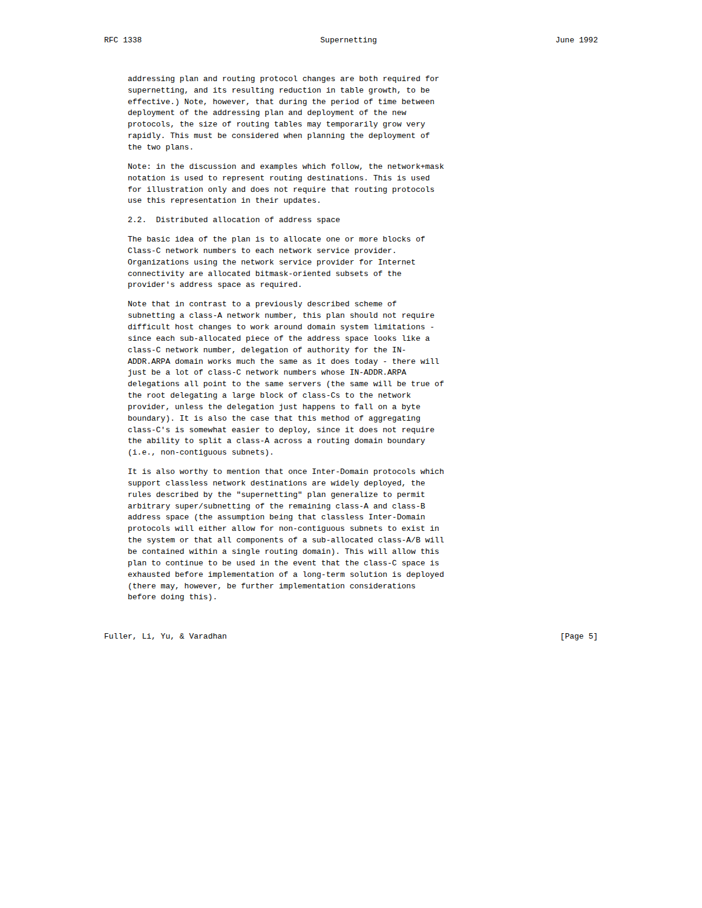RFC 1338 Supernetting June 1992
addressing plan and routing protocol changes are both required for supernetting, and its resulting reduction in table growth, to be effective.) Note, however, that during the period of time between deployment of the addressing plan and deployment of the new protocols, the size of routing tables may temporarily grow very rapidly. This must be considered when planning the deployment of the two plans.
Note: in the discussion and examples which follow, the network+mask notation is used to represent routing destinations. This is used for illustration only and does not require that routing protocols use this representation in their updates.
2.2. Distributed allocation of address space
The basic idea of the plan is to allocate one or more blocks of Class-C network numbers to each network service provider. Organizations using the network service provider for Internet connectivity are allocated bitmask-oriented subsets of the provider's address space as required.
Note that in contrast to a previously described scheme of subnetting a class-A network number, this plan should not require difficult host changes to work around domain system limitations - since each sub-allocated piece of the address space looks like a class-C network number, delegation of authority for the IN- ADDR.ARPA domain works much the same as it does today - there will just be a lot of class-C network numbers whose IN-ADDR.ARPA delegations all point to the same servers (the same will be true of the root delegating a large block of class-Cs to the network provider, unless the delegation just happens to fall on a byte boundary). It is also the case that this method of aggregating class-C's is somewhat easier to deploy, since it does not require the ability to split a class-A across a routing domain boundary (i.e., non-contiguous subnets).
It is also worthy to mention that once Inter-Domain protocols which support classless network destinations are widely deployed, the rules described by the "supernetting" plan generalize to permit arbitrary super/subnetting of the remaining class-A and class-B address space (the assumption being that classless Inter-Domain protocols will either allow for non-contiguous subnets to exist in the system or that all components of a sub-allocated class-A/B will be contained within a single routing domain). This will allow this plan to continue to be used in the event that the class-C space is exhausted before implementation of a long-term solution is deployed (there may, however, be further implementation considerations before doing this).
Fuller, Li, Yu, & Varadhan [Page 5]